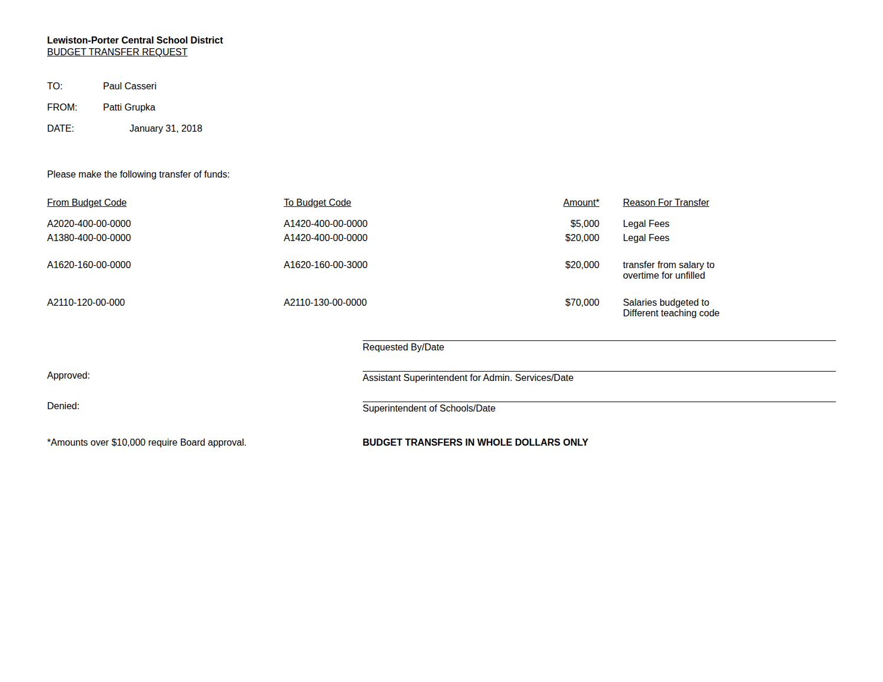Lewiston-Porter Central School District
BUDGET TRANSFER REQUEST
TO: Paul Casseri
FROM: Patti Grupka
DATE: January 31, 2018
Please make the following transfer of funds:
| From Budget Code | To Budget Code | Amount* | Reason For Transfer |
| --- | --- | --- | --- |
| A2020-400-00-0000 | A1420-400-00-0000 | $5,000 | Legal Fees |
| A1380-400-00-0000 | A1420-400-00-0000 | $20,000 | Legal Fees |
| A1620-160-00-0000 | A1620-160-00-3000 | $20,000 | transfer from salary to overtime for unfilled |
| A2110-120-00-000 | A2110-130-00-0000 | $70,000 | Salaries budgeted to Different teaching code |
Requested By/Date
Approved:
Assistant Superintendent for Admin. Services/Date
Denied:
Superintendent of Schools/Date
*Amounts over $10,000 require Board approval.
BUDGET TRANSFERS IN WHOLE DOLLARS ONLY